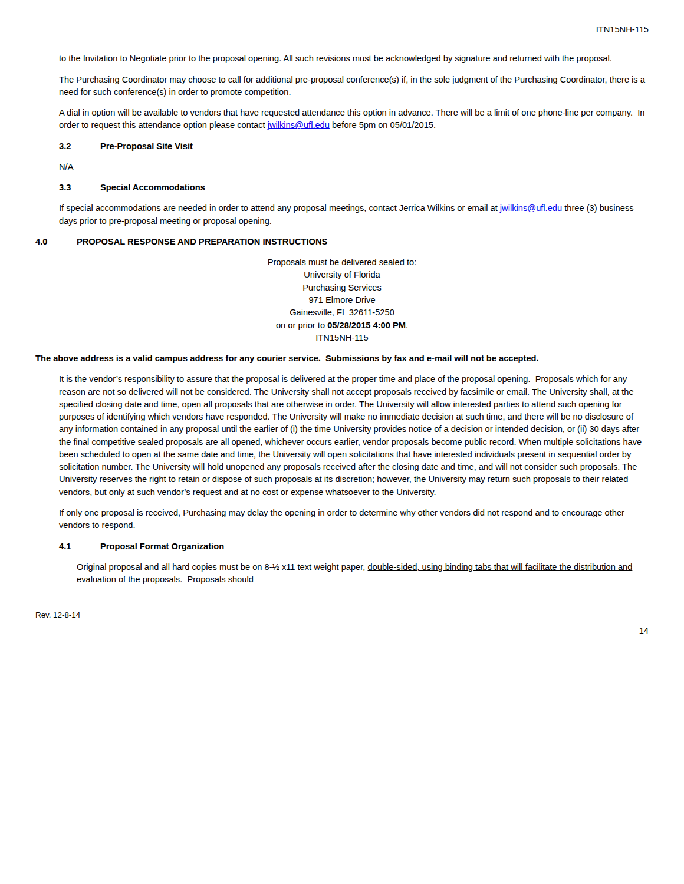ITN15NH-115
to the Invitation to Negotiate prior to the proposal opening. All such revisions must be acknowledged by signature and returned with the proposal.
The Purchasing Coordinator may choose to call for additional pre-proposal conference(s) if, in the sole judgment of the Purchasing Coordinator, there is a need for such conference(s) in order to promote competition.
A dial in option will be available to vendors that have requested attendance this option in advance. There will be a limit of one phone-line per company. In order to request this attendance option please contact jwilkins@ufl.edu before 5pm on 05/01/2015.
3.2 Pre-Proposal Site Visit
N/A
3.3 Special Accommodations
If special accommodations are needed in order to attend any proposal meetings, contact Jerrica Wilkins or email at jwilkins@ufl.edu three (3) business days prior to pre-proposal meeting or proposal opening.
4.0 PROPOSAL RESPONSE AND PREPARATION INSTRUCTIONS
Proposals must be delivered sealed to:
University of Florida
Purchasing Services
971 Elmore Drive
Gainesville, FL 32611-5250
on or prior to 05/28/2015 4:00 PM.
ITN15NH-115
The above address is a valid campus address for any courier service. Submissions by fax and e-mail will not be accepted.
It is the vendor’s responsibility to assure that the proposal is delivered at the proper time and place of the proposal opening. Proposals which for any reason are not so delivered will not be considered. The University shall not accept proposals received by facsimile or email. The University shall, at the specified closing date and time, open all proposals that are otherwise in order. The University will allow interested parties to attend such opening for purposes of identifying which vendors have responded. The University will make no immediate decision at such time, and there will be no disclosure of any information contained in any proposal until the earlier of (i) the time University provides notice of a decision or intended decision, or (ii) 30 days after the final competitive sealed proposals are all opened, whichever occurs earlier, vendor proposals become public record. When multiple solicitations have been scheduled to open at the same date and time, the University will open solicitations that have interested individuals present in sequential order by solicitation number. The University will hold unopened any proposals received after the closing date and time, and will not consider such proposals. The University reserves the right to retain or dispose of such proposals at its discretion; however, the University may return such proposals to their related vendors, but only at such vendor’s request and at no cost or expense whatsoever to the University.
If only one proposal is received, Purchasing may delay the opening in order to determine why other vendors did not respond and to encourage other vendors to respond.
4.1 Proposal Format Organization
Original proposal and all hard copies must be on 8-½ x11 text weight paper, double-sided, using binding tabs that will facilitate the distribution and evaluation of the proposals. Proposals should
Rev. 12-8-14
14